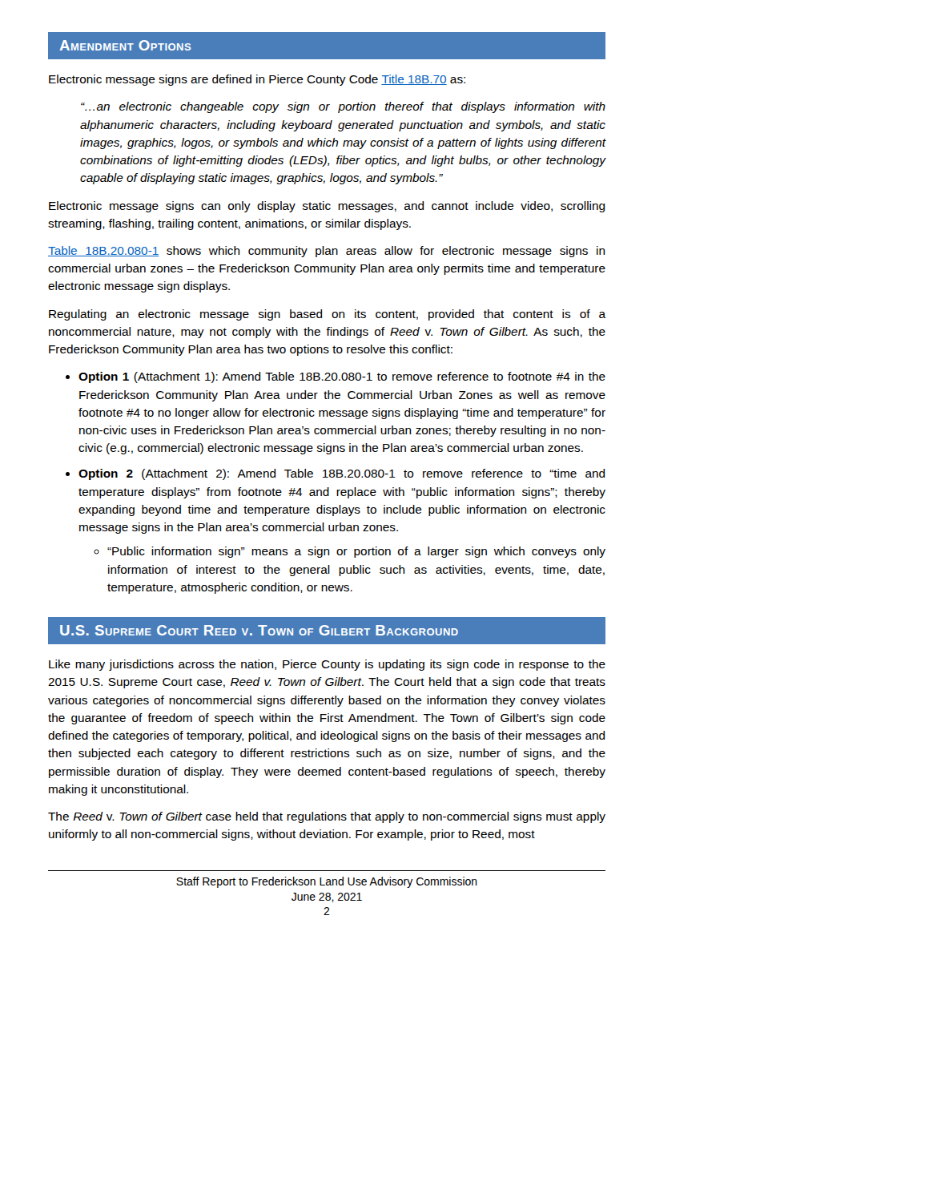Amendment Options
Electronic message signs are defined in Pierce County Code Title 18B.70 as:
“…an electronic changeable copy sign or portion thereof that displays information with alphanumeric characters, including keyboard generated punctuation and symbols, and static images, graphics, logos, or symbols and which may consist of a pattern of lights using different combinations of light-emitting diodes (LEDs), fiber optics, and light bulbs, or other technology capable of displaying static images, graphics, logos, and symbols.”
Electronic message signs can only display static messages, and cannot include video, scrolling streaming, flashing, trailing content, animations, or similar displays.
Table 18B.20.080-1 shows which community plan areas allow for electronic message signs in commercial urban zones – the Frederickson Community Plan area only permits time and temperature electronic message sign displays.
Regulating an electronic message sign based on its content, provided that content is of a noncommercial nature, may not comply with the findings of Reed v. Town of Gilbert. As such, the Frederickson Community Plan area has two options to resolve this conflict:
Option 1 (Attachment 1): Amend Table 18B.20.080-1 to remove reference to footnote #4 in the Frederickson Community Plan Area under the Commercial Urban Zones as well as remove footnote #4 to no longer allow for electronic message signs displaying “time and temperature” for non-civic uses in Frederickson Plan area’s commercial urban zones; thereby resulting in no non-civic (e.g., commercial) electronic message signs in the Plan area’s commercial urban zones.
Option 2 (Attachment 2): Amend Table 18B.20.080-1 to remove reference to “time and temperature displays” from footnote #4 and replace with “public information signs”; thereby expanding beyond time and temperature displays to include public information on electronic message signs in the Plan area’s commercial urban zones.
“Public information sign” means a sign or portion of a larger sign which conveys only information of interest to the general public such as activities, events, time, date, temperature, atmospheric condition, or news.
U.S. Supreme Court Reed v. Town of Gilbert Background
Like many jurisdictions across the nation, Pierce County is updating its sign code in response to the 2015 U.S. Supreme Court case, Reed v. Town of Gilbert. The Court held that a sign code that treats various categories of noncommercial signs differently based on the information they convey violates the guarantee of freedom of speech within the First Amendment. The Town of Gilbert’s sign code defined the categories of temporary, political, and ideological signs on the basis of their messages and then subjected each category to different restrictions such as on size, number of signs, and the permissible duration of display. They were deemed content-based regulations of speech, thereby making it unconstitutional.
The Reed v. Town of Gilbert case held that regulations that apply to non-commercial signs must apply uniformly to all non-commercial signs, without deviation. For example, prior to Reed, most
Staff Report to Frederickson Land Use Advisory Commission
June 28, 2021
2